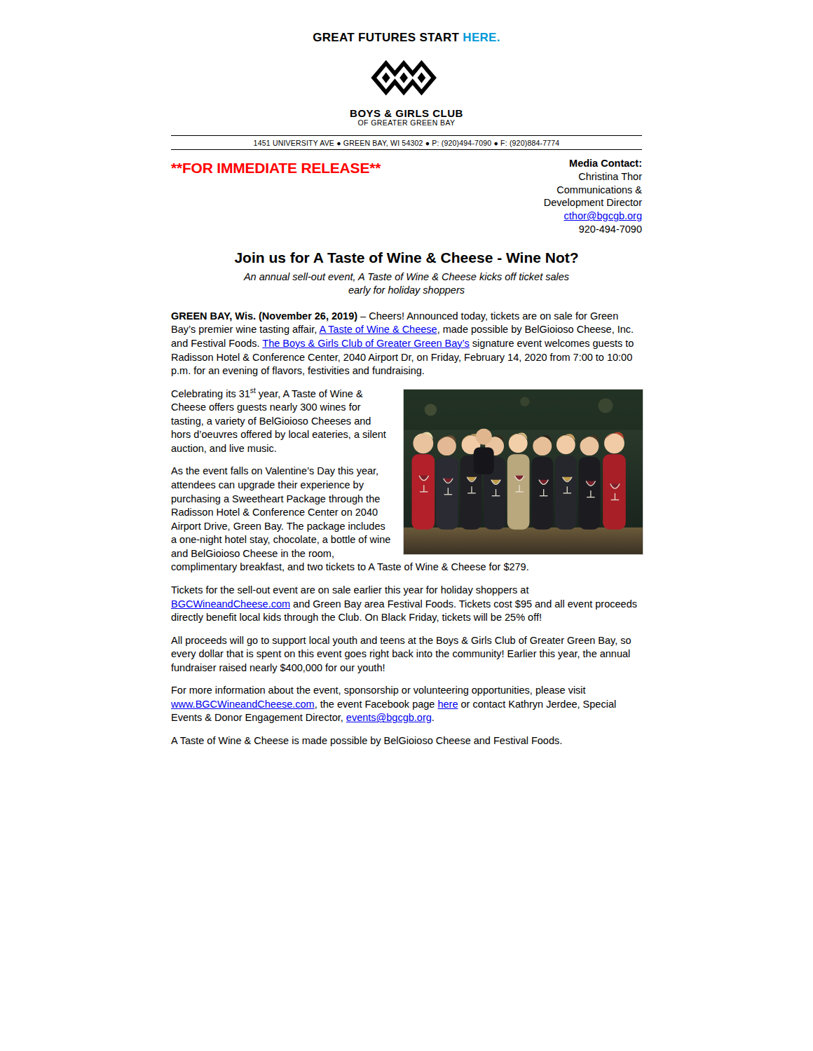GREAT FUTURES START HERE.
BOYS & GIRLS CLUB
OF GREATER GREEN BAY
1451 UNIVERSITY AVE ● GREEN BAY, WI 54302 ● P: (920)494-7090 ● F: (920)884-7774
**FOR IMMEDIATE RELEASE**
Media Contact:
Christina Thor
Communications &
Development Director
cthor@bgcgb.org
920-494-7090
Join us for A Taste of Wine & Cheese - Wine Not?
An annual sell-out event, A Taste of Wine & Cheese kicks off ticket sales
early for holiday shoppers
GREEN BAY, Wis. (November 26, 2019) – Cheers! Announced today, tickets are on sale for Green Bay’s premier wine tasting affair, A Taste of Wine & Cheese, made possible by BelGioioso Cheese, Inc. and Festival Foods. The Boys & Girls Club of Greater Green Bay’s signature event welcomes guests to Radisson Hotel & Conference Center, 2040 Airport Dr, on Friday, February 14, 2020 from 7:00 to 10:00 p.m. for an evening of flavors, festivities and fundraising.
Celebrating its 31st year, A Taste of Wine & Cheese offers guests nearly 300 wines for tasting, a variety of BelGioioso Cheeses and hors d’oeuvres offered by local eateries, a silent auction, and live music.
As the event falls on Valentine’s Day this year, attendees can upgrade their experience by purchasing a Sweetheart Package through the Radisson Hotel & Conference Center on 2040 Airport Drive, Green Bay. The package includes a one-night hotel stay, chocolate, a bottle of wine and BelGioioso Cheese in the room, complimentary breakfast, and two tickets to A Taste of Wine & Cheese for $279.
Tickets for the sell-out event are on sale earlier this year for holiday shoppers at BGCWineandCheese.com and Green Bay area Festival Foods. Tickets cost $95 and all event proceeds directly benefit local kids through the Club. On Black Friday, tickets will be 25% off!
All proceeds will go to support local youth and teens at the Boys & Girls Club of Greater Green Bay, so every dollar that is spent on this event goes right back into the community! Earlier this year, the annual fundraiser raised nearly $400,000 for our youth!
For more information about the event, sponsorship or volunteering opportunities, please visit www.BGCWineandCheese.com, the event Facebook page here or contact Kathryn Jerdee, Special Events & Donor Engagement Director, events@bgcgb.org.
A Taste of Wine & Cheese is made possible by BelGioioso Cheese and Festival Foods.